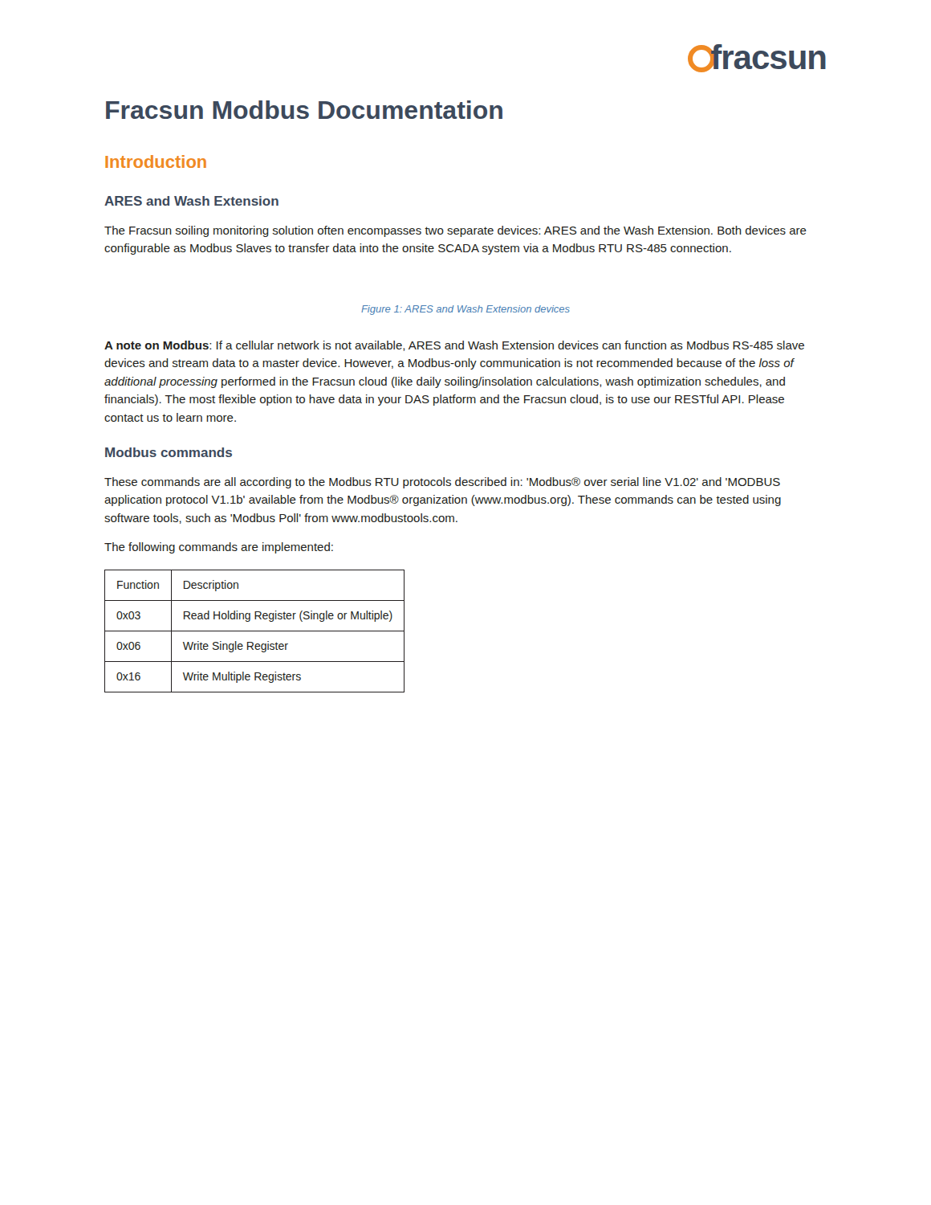fracsun
Fracsun Modbus Documentation
Introduction
ARES and Wash Extension
The Fracsun soiling monitoring solution often encompasses two separate devices: ARES and the Wash Extension. Both devices are configurable as Modbus Slaves to transfer data into the onsite SCADA system via a Modbus RTU RS-485 connection.
Figure 1: ARES and Wash Extension devices
A note on Modbus: If a cellular network is not available, ARES and Wash Extension devices can function as Modbus RS-485 slave devices and stream data to a master device. However, a Modbus-only communication is not recommended because of the loss of additional processing performed in the Fracsun cloud (like daily soiling/insolation calculations, wash optimization schedules, and financials). The most flexible option to have data in your DAS platform and the Fracsun cloud, is to use our RESTful API. Please contact us to learn more.
Modbus commands
These commands are all according to the Modbus RTU protocols described in: 'Modbus® over serial line V1.02' and 'MODBUS application protocol V1.1b' available from the Modbus® organization (www.modbus.org). These commands can be tested using software tools, such as 'Modbus Poll' from www.modbustools.com.
The following commands are implemented:
| Function | Description |
| --- | --- |
| 0x03 | Read Holding Register (Single or Multiple) |
| 0x06 | Write Single Register |
| 0x16 | Write Multiple Registers |